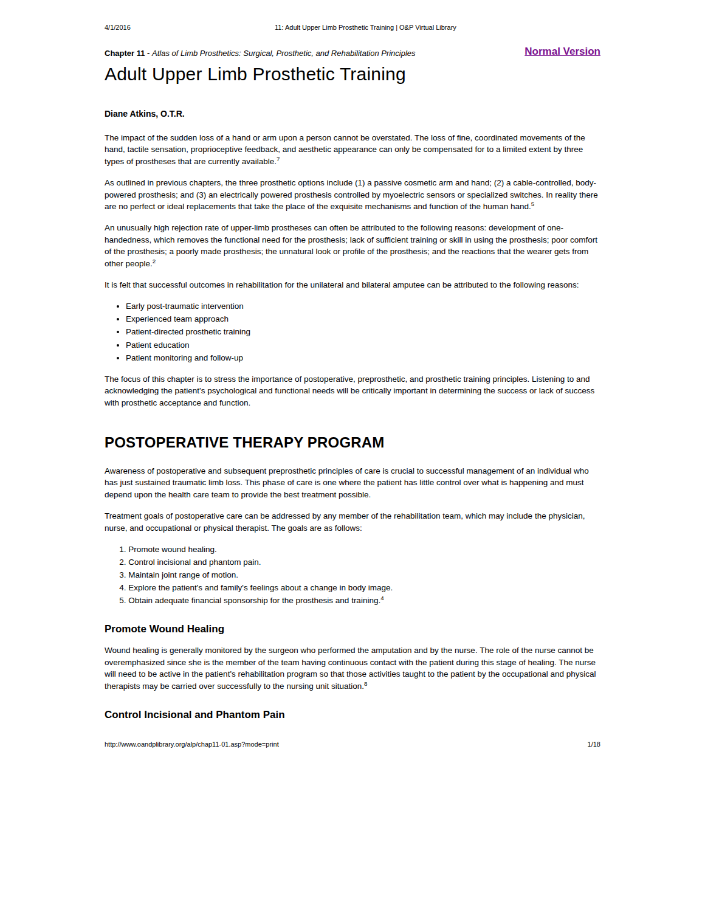4/1/2016 11: Adult Upper Limb Prosthetic Training | O&P Virtual Library
Normal Version
Chapter 11 - Atlas of Limb Prosthetics: Surgical, Prosthetic, and Rehabilitation Principles
Adult Upper Limb Prosthetic Training
Diane Atkins, O.T.R.
The impact of the sudden loss of a hand or arm upon a person cannot be overstated. The loss of fine, coordinated movements of the hand, tactile sensation, proprioceptive feedback, and aesthetic appearance can only be compensated for to a limited extent by three types of prostheses that are currently available.7
As outlined in previous chapters, the three prosthetic options include (1) a passive cosmetic arm and hand; (2) a cable-controlled, body-powered prosthesis; and (3) an electrically powered prosthesis controlled by myoelectric sensors or specialized switches. In reality there are no perfect or ideal replacements that take the place of the exquisite mechanisms and function of the human hand.5
An unusually high rejection rate of upper-limb prostheses can often be attributed to the following reasons: development of one-handedness, which removes the functional need for the prosthesis; lack of sufficient training or skill in using the prosthesis; poor comfort of the prosthesis; a poorly made prosthesis; the unnatural look or profile of the prosthesis; and the reactions that the wearer gets from other people.2
It is felt that successful outcomes in rehabilitation for the unilateral and bilateral amputee can be attributed to the following reasons:
Early post-traumatic intervention
Experienced team approach
Patient-directed prosthetic training
Patient education
Patient monitoring and follow-up
The focus of this chapter is to stress the importance of postoperative, preprosthetic, and prosthetic training principles. Listening to and acknowledging the patient's psychological and functional needs will be critically important in determining the success or lack of success with prosthetic acceptance and function.
POSTOPERATIVE THERAPY PROGRAM
Awareness of postoperative and subsequent preprosthetic principles of care is crucial to successful management of an individual who has just sustained traumatic limb loss. This phase of care is one where the patient has little control over what is happening and must depend upon the health care team to provide the best treatment possible.
Treatment goals of postoperative care can be addressed by any member of the rehabilitation team, which may include the physician, nurse, and occupational or physical therapist. The goals are as follows:
Promote wound healing.
Control incisional and phantom pain.
Maintain joint range of motion.
Explore the patient's and family's feelings about a change in body image.
Obtain adequate financial sponsorship for the prosthesis and training.4
Promote Wound Healing
Wound healing is generally monitored by the surgeon who performed the amputation and by the nurse. The role of the nurse cannot be overemphasized since she is the member of the team having continuous contact with the patient during this stage of healing. The nurse will need to be active in the patient's rehabilitation program so that those activities taught to the patient by the occupational and physical therapists may be carried over successfully to the nursing unit situation.8
Control Incisional and Phantom Pain
http://www.oandplibrary.org/alp/chap11-01.asp?mode=print 1/18